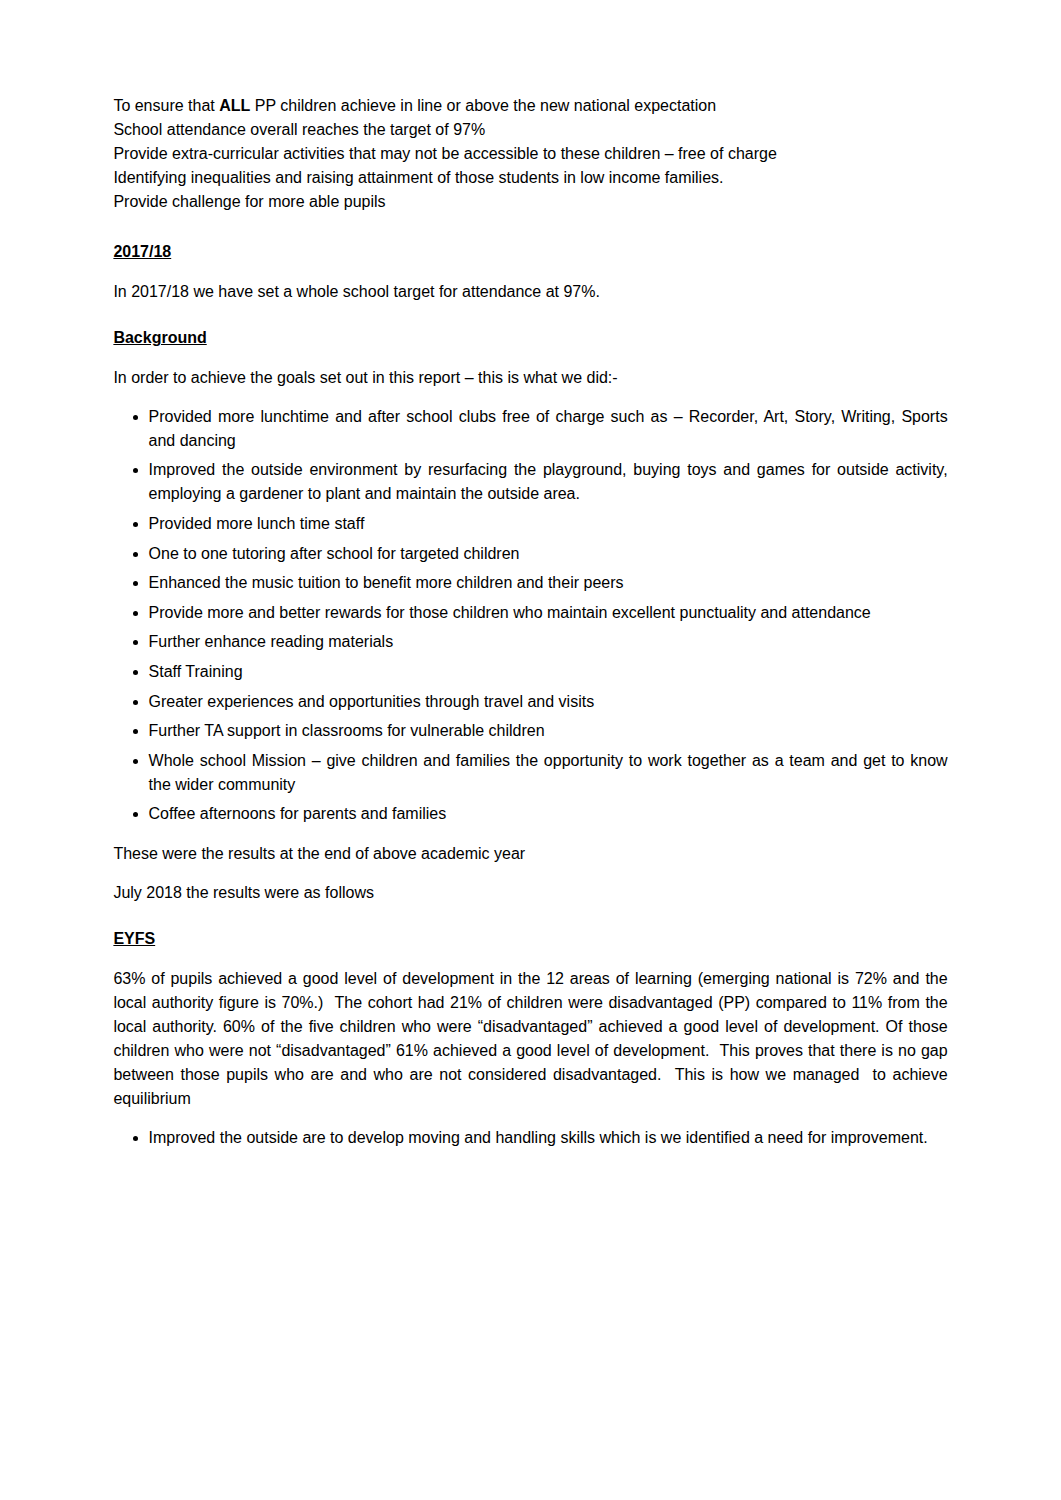To ensure that ALL PP children achieve in line or above the new national expectation
School attendance overall reaches the target of 97%
Provide extra-curricular activities that may not be accessible to these children – free of charge
Identifying inequalities and raising attainment of those students in low income families.
Provide challenge for more able pupils
2017/18
In 2017/18 we have set a whole school target for attendance at 97%.
Background
In order to achieve the goals set out in this report – this is what we did:-
Provided more lunchtime and after school clubs free of charge such as – Recorder, Art, Story, Writing, Sports and dancing
Improved the outside environment by resurfacing the playground, buying toys and games for outside activity, employing a gardener to plant and maintain the outside area.
Provided more lunch time staff
One to one tutoring after school for targeted children
Enhanced the music tuition to benefit more children and their peers
Provide more and better rewards for those children who maintain excellent punctuality and attendance
Further enhance reading materials
Staff Training
Greater experiences and opportunities through travel and visits
Further TA support in classrooms for vulnerable children
Whole school Mission – give children and families the opportunity to work together as a team and get to know the wider community
Coffee afternoons for parents and families
These were the results at the end of above academic year
July 2018 the results were as follows
EYFS
63% of pupils achieved a good level of development in the 12 areas of learning (emerging national is 72% and the local authority figure is 70%.) The cohort had 21% of children were disadvantaged (PP) compared to 11% from the local authority. 60% of the five children who were “disadvantaged” achieved a good level of development. Of those children who were not “disadvantaged” 61% achieved a good level of development. This proves that there is no gap between those pupils who are and who are not considered disadvantaged. This is how we managed to achieve equilibrium
Improved the outside are to develop moving and handling skills which is we identified a need for improvement.